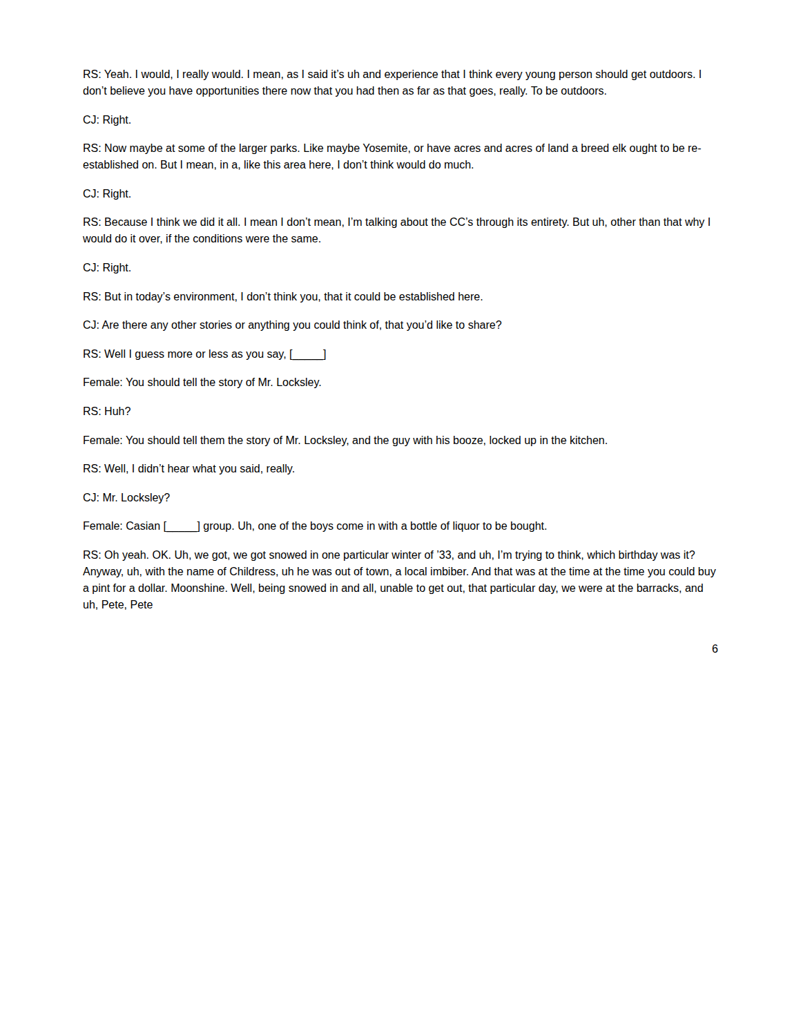RS: Yeah. I would, I really would. I mean, as I said it’s uh and experience that I think every young person should get outdoors. I don’t believe you have opportunities there now that you had then as far as that goes, really. To be outdoors.
CJ: Right.
RS: Now maybe at some of the larger parks. Like maybe Yosemite, or have acres and acres of land a breed elk ought to be re-established on. But I mean, in a, like this area here, I don’t think would do much.
CJ: Right.
RS: Because I think we did it all. I mean I don’t mean, I’m talking about the CC’s through its entirety. But uh, other than that why I would do it over, if the conditions were the same.
CJ: Right.
RS: But in today’s environment, I don’t think you, that it could be established here.
CJ: Are there any other stories or anything you could think of, that you’d like to share?
RS: Well I guess more or less as you say, [_____]
Female: You should tell the story of Mr. Locksley.
RS: Huh?
Female: You should tell them the story of Mr. Locksley, and the guy with his booze, locked up in the kitchen.
RS: Well, I didn’t hear what you said, really.
CJ: Mr. Locksley?
Female: Casian [_____] group. Uh, one of the boys come in with a bottle of liquor to be bought.
RS: Oh yeah. OK. Uh, we got, we got snowed in one particular winter of ’33, and uh, I’m trying to think, which birthday was it? Anyway, uh, with the name of Childress, uh he was out of town, a local imbiber. And that was at the time at the time you could buy a pint for a dollar. Moonshine. Well, being snowed in and all, unable to get out, that particular day, we were at the barracks, and uh, Pete, Pete
6